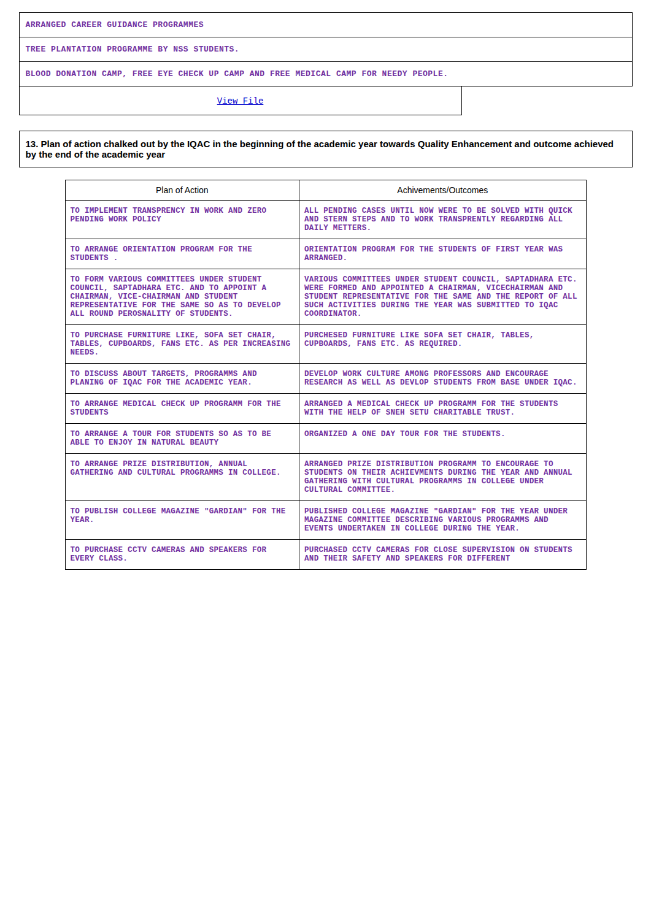| ARRANGED CAREER GUIDANCE PROGRAMMES |
| TREE PLANTATION PROGRAMME BY NSS STUDENTS. |
| BLOOD DONATION CAMP, FREE EYE CHECK UP CAMP AND FREE MEDICAL CAMP FOR NEEDY PEOPLE. |
View File
13. Plan of action chalked out by the IQAC in the beginning of the academic year towards Quality Enhancement and outcome achieved by the end of the academic year
| Plan of Action | Achivements/Outcomes |
| --- | --- |
| TO IMPLEMENT TRANSPRENCY IN WORK AND ZERO PENDING WORK POLICY | ALL PENDING CASES UNTIL NOW WERE TO BE SOLVED WITH QUICK AND STERN STEPS AND TO WORK TRANSPRENTLY REGARDING ALL DAILY METTERS. |
| TO ARRANGE ORIENTATION PROGRAM FOR THE STUDENTS . | ORIENTATION PROGRAM FOR THE STUDENTS OF FIRST YEAR WAS ARRANGED. |
| TO FORM VARIOUS COMMITTEES UNDER STUDENT COUNCIL, SAPTADHARA ETC. AND TO APPOINT A CHAIRMAN, VICE-CHAIRMAN AND STUDENT REPRESENTATIVE FOR THE SAME SO AS TO DEVELOP ALL ROUND PEROSNALITY OF STUDENTS. | VARIOUS COMMITTEES UNDER STUDENT COUNCIL, SAPTADHARA ETC. WERE FORMED AND APPOINTED A CHAIRMAN, VICECHAIRMAN AND STUDENT REPRESENTATIVE FOR THE SAME AND THE REPORT OF ALL SUCH ACTIVITIES DURING THE YEAR WAS SUBMITTED TO IQAC COORDINATOR. |
| TO PURCHASE FURNITURE LIKE, SOFA SET CHAIR, TABLES, CUPBOARDS, FANS ETC. AS PER INCREASING NEEDS. | PURCHESED FURNITURE LIKE SOFA SET CHAIR, TABLES, CUPBOARDS, FANS ETC. AS REQUIRED. |
| TO DISCUSS ABOUT TARGETS, PROGRAMMS AND PLANING OF IQAC FOR THE ACADEMIC YEAR. | DEVELOP WORK CULTURE AMONG PROFESSORS AND ENCOURAGE RESEARCH AS WELL AS DEVLOP STUDENTS FROM BASE UNDER IQAC. |
| TO ARRANGE MEDICAL CHECK UP PROGRAMM FOR THE STUDENTS | ARRANGED A MEDICAL CHECK UP PROGRAMM FOR THE STUDENTS WITH THE HELP OF SNEH SETU CHARITABLE TRUST. |
| TO ARRANGE A TOUR FOR STUDENTS SO AS TO BE ABLE TO ENJOY IN NATURAL BEAUTY | ORGANIZED A ONE DAY TOUR FOR THE STUDENTS. |
| TO ARRANGE PRIZE DISTRIBUTION, ANNUAL GATHERING AND CULTURAL PROGRAMMS IN COLLEGE. | ARRANGED PRIZE DISTRIBUTION PROGRAMM TO ENCOURAGE TO STUDENTS ON THEIR ACHIEVMENTS DURING THE YEAR AND ANNUAL GATHERING WITH CULTURAL PROGRAMMS IN COLLEGE UNDER CULTURAL COMMITTEE. |
| TO PUBLISH COLLEGE MAGAZINE "GARDIAN" FOR THE YEAR. | PUBLISHED COLLEGE MAGAZINE "GARDIAN" FOR THE YEAR UNDER MAGAZINE COMMITTEE DESCRIBING VARIOUS PROGRAMMS AND EVENTS UNDERTAKEN IN COLLEGE DURING THE YEAR. |
| TO PURCHASE CCTV CAMERAS AND SPEAKERS FOR EVERY CLASS. | PURCHASED CCTV CAMERAS FOR CLOSE SUPERVISION ON STUDENTS AND THEIR SAFETY AND SPEAKERS FOR DIFFERENT |